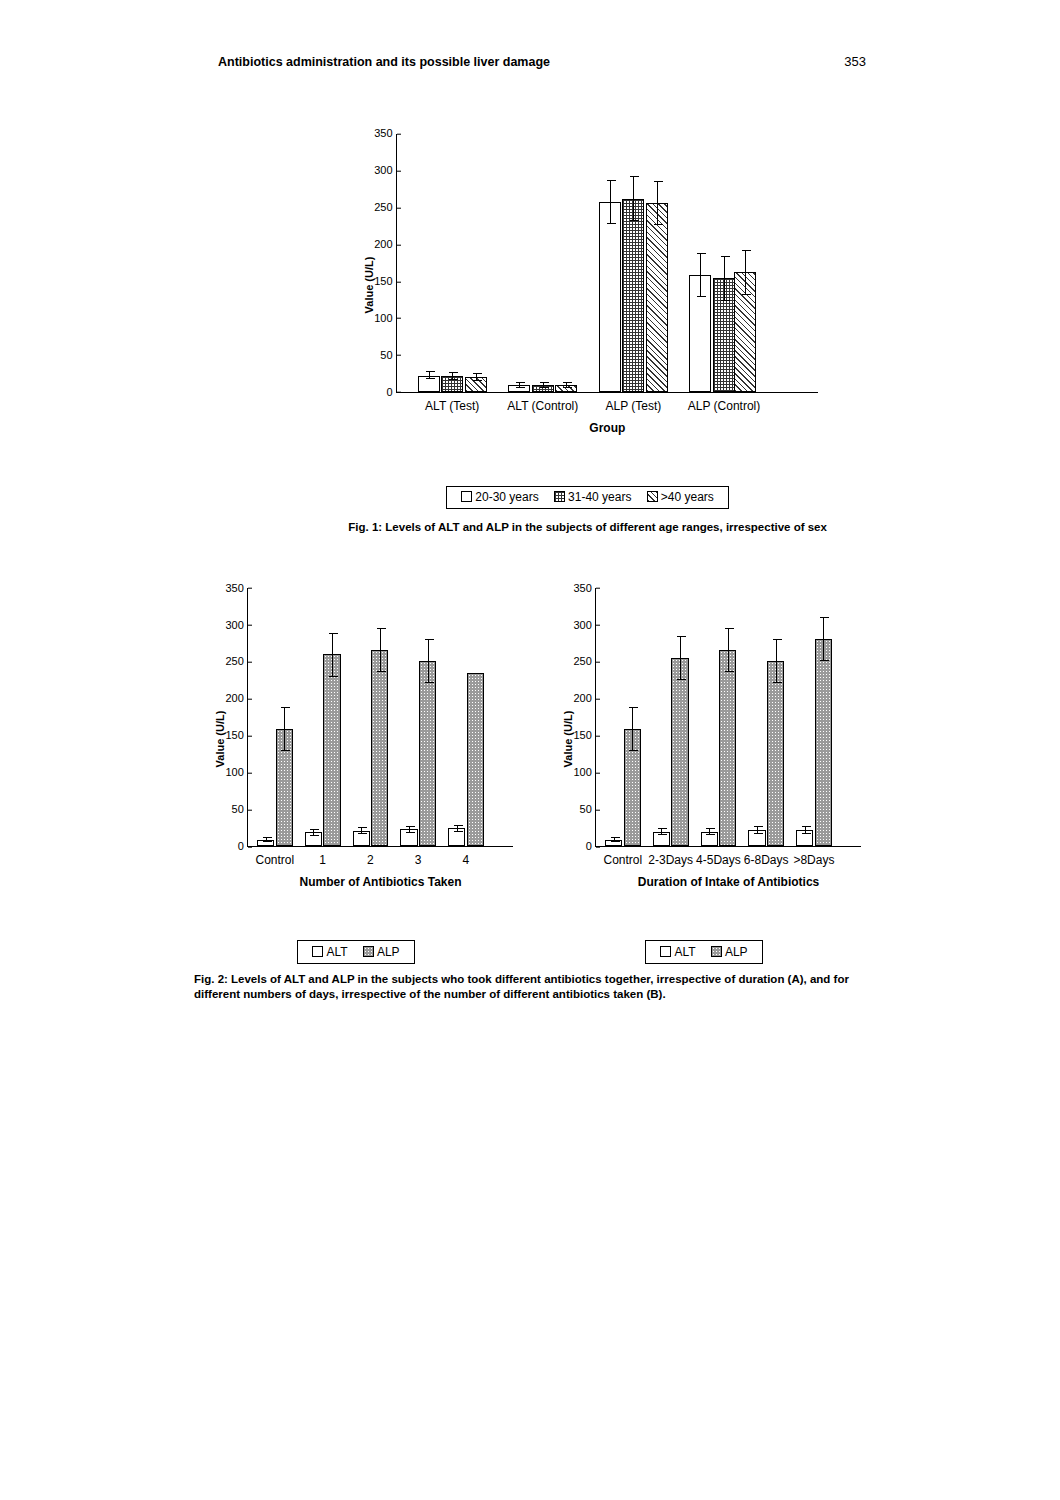Antibiotics administration and its possible liver damage
353
Value (U/L)
0
50
100
150
200
250
300
350
ALT (Test)
ALT (Control)
ALP (Test)
ALP (Control)
Group
20-30 years 31-40 years >40 years
Fig. 1: Levels of ALT and ALP in the subjects of different age ranges, irrespective of sex
Value (U/L)
0
50
100
150
200
250
300
350
Control
1
2
3
4
Number of Antibiotics Taken
ALT ALP
Value (U/L)
0
50
100
150
200
250
300
350
Control
2-3Days
4-5Days
6-8Days
>8Days
Duration of Intake of Antibiotics
ALT ALP
Fig. 2: Levels of ALT and ALP in the subjects who took different antibiotics together, irrespective of duration (A), and for different numbers of days, irrespective of the number of different antibiotics taken (B).